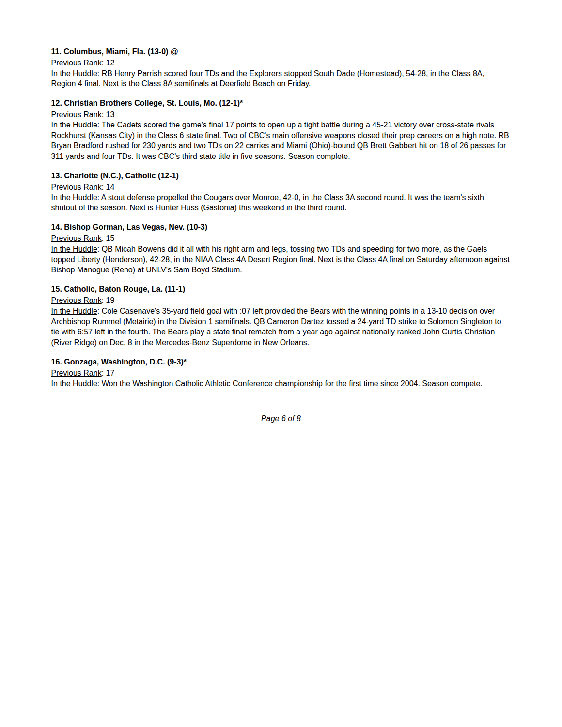11. Columbus, Miami, Fla. (13-0) @
Previous Rank: 12
In the Huddle: RB Henry Parrish scored four TDs and the Explorers stopped South Dade (Homestead), 54-28, in the Class 8A, Region 4 final. Next is the Class 8A semifinals at Deerfield Beach on Friday.
12. Christian Brothers College, St. Louis, Mo. (12-1)*
Previous Rank: 13
In the Huddle: The Cadets scored the game's final 17 points to open up a tight battle during a 45-21 victory over cross-state rivals Rockhurst (Kansas City) in the Class 6 state final. Two of CBC's main offensive weapons closed their prep careers on a high note. RB Bryan Bradford rushed for 230 yards and two TDs on 22 carries and Miami (Ohio)-bound QB Brett Gabbert hit on 18 of 26 passes for 311 yards and four TDs. It was CBC's third state title in five seasons. Season complete.
13. Charlotte (N.C.), Catholic (12-1)
Previous Rank: 14
In the Huddle: A stout defense propelled the Cougars over Monroe, 42-0, in the Class 3A second round. It was the team's sixth shutout of the season. Next is Hunter Huss (Gastonia) this weekend in the third round.
14. Bishop Gorman, Las Vegas, Nev. (10-3)
Previous Rank: 15
In the Huddle: QB Micah Bowens did it all with his right arm and legs, tossing two TDs and speeding for two more, as the Gaels topped Liberty (Henderson), 42-28, in the NIAA Class 4A Desert Region final. Next is the Class 4A final on Saturday afternoon against Bishop Manogue (Reno) at UNLV's Sam Boyd Stadium.
15. Catholic, Baton Rouge, La. (11-1)
Previous Rank: 19
In the Huddle: Cole Casenave's 35-yard field goal with :07 left provided the Bears with the winning points in a 13-10 decision over Archbishop Rummel (Metairie) in the Division 1 semifinals. QB Cameron Dartez tossed a 24-yard TD strike to Solomon Singleton to tie with 6:57 left in the fourth. The Bears play a state final rematch from a year ago against nationally ranked John Curtis Christian (River Ridge) on Dec. 8 in the Mercedes-Benz Superdome in New Orleans.
16. Gonzaga, Washington, D.C. (9-3)*
Previous Rank: 17
In the Huddle: Won the Washington Catholic Athletic Conference championship for the first time since 2004. Season compete.
Page 6 of 8